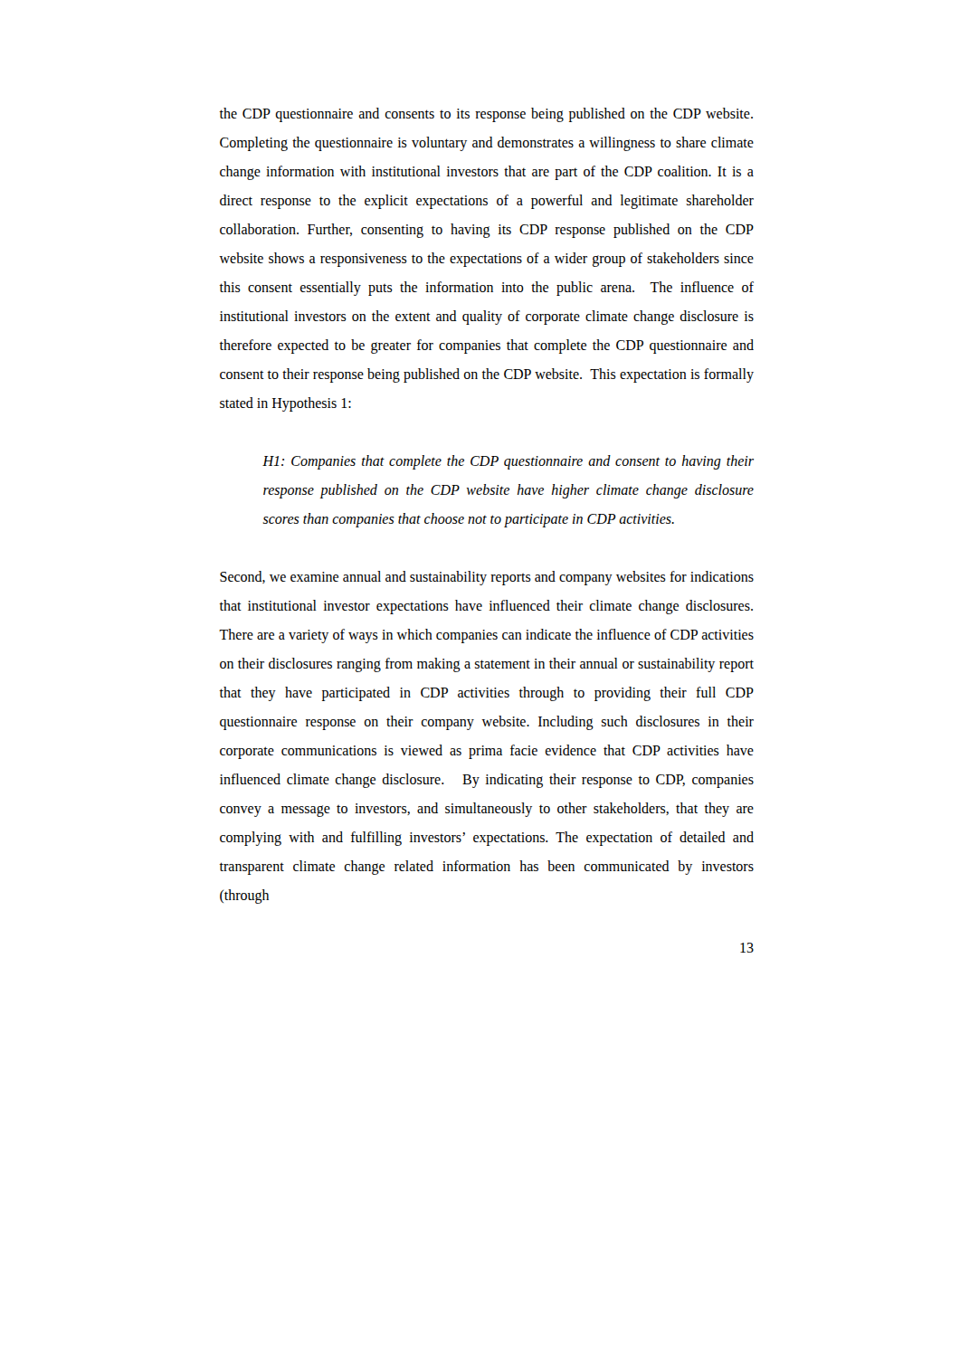the CDP questionnaire and consents to its response being published on the CDP website. Completing the questionnaire is voluntary and demonstrates a willingness to share climate change information with institutional investors that are part of the CDP coalition. It is a direct response to the explicit expectations of a powerful and legitimate shareholder collaboration. Further, consenting to having its CDP response published on the CDP website shows a responsiveness to the expectations of a wider group of stakeholders since this consent essentially puts the information into the public arena. The influence of institutional investors on the extent and quality of corporate climate change disclosure is therefore expected to be greater for companies that complete the CDP questionnaire and consent to their response being published on the CDP website. This expectation is formally stated in Hypothesis 1:
H1: Companies that complete the CDP questionnaire and consent to having their response published on the CDP website have higher climate change disclosure scores than companies that choose not to participate in CDP activities.
Second, we examine annual and sustainability reports and company websites for indications that institutional investor expectations have influenced their climate change disclosures. There are a variety of ways in which companies can indicate the influence of CDP activities on their disclosures ranging from making a statement in their annual or sustainability report that they have participated in CDP activities through to providing their full CDP questionnaire response on their company website. Including such disclosures in their corporate communications is viewed as prima facie evidence that CDP activities have influenced climate change disclosure. By indicating their response to CDP, companies convey a message to investors, and simultaneously to other stakeholders, that they are complying with and fulfilling investors’ expectations. The expectation of detailed and transparent climate change related information has been communicated by investors (through
13